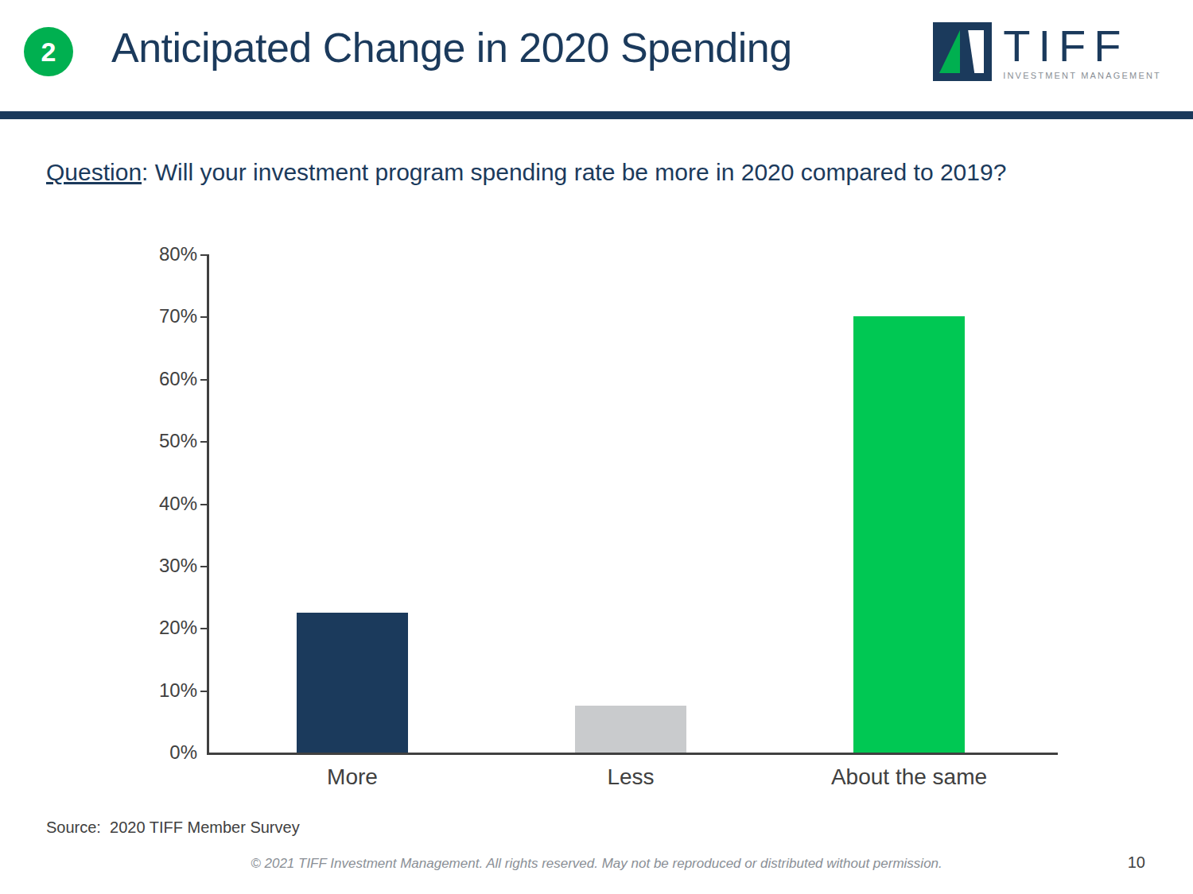2
Anticipated Change in 2020 Spending
TIFF
INVESTMENT MANAGEMENT
Question: Will your investment program spending rate be more in 2020 compared to 2019?
80%
70%
60%
50%
40%
30%
20%
10%
0%
22%
7%
70%
More Less About the same
Source: 2020 TIFF Member Survey
© 2021 TIFF Investment Management. All rights reserved. May not be reproduced or distributed without permission.
10